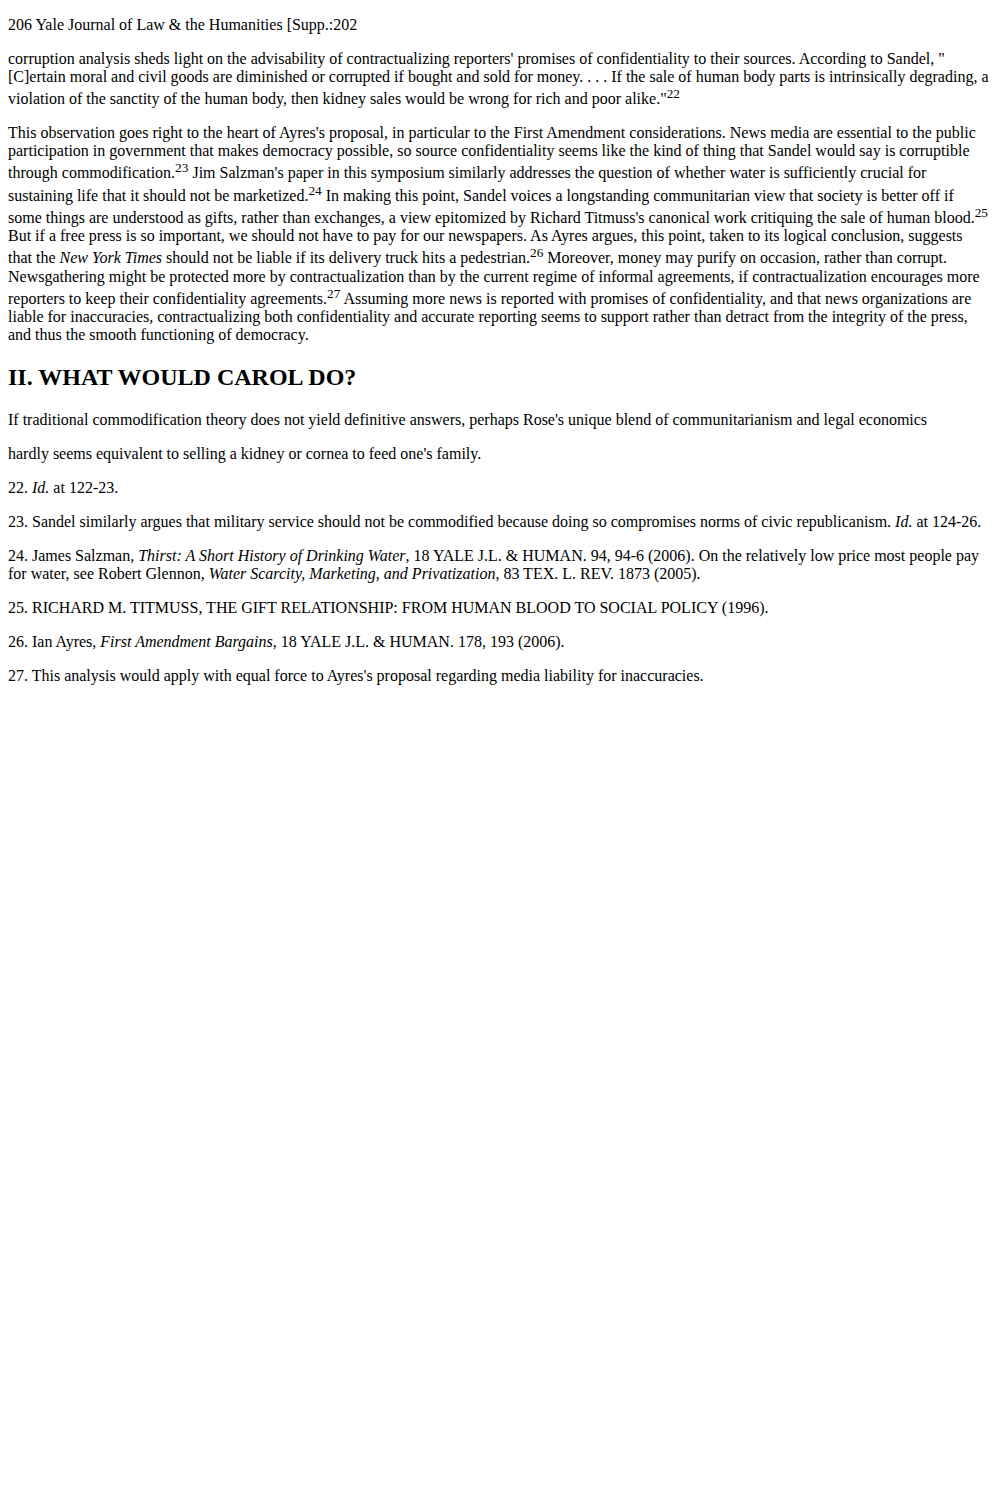206 Yale Journal of Law & the Humanities [Supp.:202
corruption analysis sheds light on the advisability of contractualizing reporters' promises of confidentiality to their sources. According to Sandel, "[C]ertain moral and civil goods are diminished or corrupted if bought and sold for money. . . . If the sale of human body parts is intrinsically degrading, a violation of the sanctity of the human body, then kidney sales would be wrong for rich and poor alike."22
This observation goes right to the heart of Ayres's proposal, in particular to the First Amendment considerations. News media are essential to the public participation in government that makes democracy possible, so source confidentiality seems like the kind of thing that Sandel would say is corruptible through commodification.23 Jim Salzman's paper in this symposium similarly addresses the question of whether water is sufficiently crucial for sustaining life that it should not be marketized.24 In making this point, Sandel voices a longstanding communitarian view that society is better off if some things are understood as gifts, rather than exchanges, a view epitomized by Richard Titmuss's canonical work critiquing the sale of human blood.25 But if a free press is so important, we should not have to pay for our newspapers. As Ayres argues, this point, taken to its logical conclusion, suggests that the New York Times should not be liable if its delivery truck hits a pedestrian.26 Moreover, money may purify on occasion, rather than corrupt. Newsgathering might be protected more by contractualization than by the current regime of informal agreements, if contractualization encourages more reporters to keep their confidentiality agreements.27 Assuming more news is reported with promises of confidentiality, and that news organizations are liable for inaccuracies, contractualizing both confidentiality and accurate reporting seems to support rather than detract from the integrity of the press, and thus the smooth functioning of democracy.
II. WHAT WOULD CAROL DO?
If traditional commodification theory does not yield definitive answers, perhaps Rose's unique blend of communitarianism and legal economics
hardly seems equivalent to selling a kidney or cornea to feed one's family.
22. Id. at 122-23.
23. Sandel similarly argues that military service should not be commodified because doing so compromises norms of civic republicanism. Id. at 124-26.
24. James Salzman, Thirst: A Short History of Drinking Water, 18 YALE J.L. & HUMAN. 94, 94-6 (2006). On the relatively low price most people pay for water, see Robert Glennon, Water Scarcity, Marketing, and Privatization, 83 TEX. L. REV. 1873 (2005).
25. RICHARD M. TITMUSS, THE GIFT RELATIONSHIP: FROM HUMAN BLOOD TO SOCIAL POLICY (1996).
26. Ian Ayres, First Amendment Bargains, 18 YALE J.L. & HUMAN. 178, 193 (2006).
27. This analysis would apply with equal force to Ayres's proposal regarding media liability for inaccuracies.